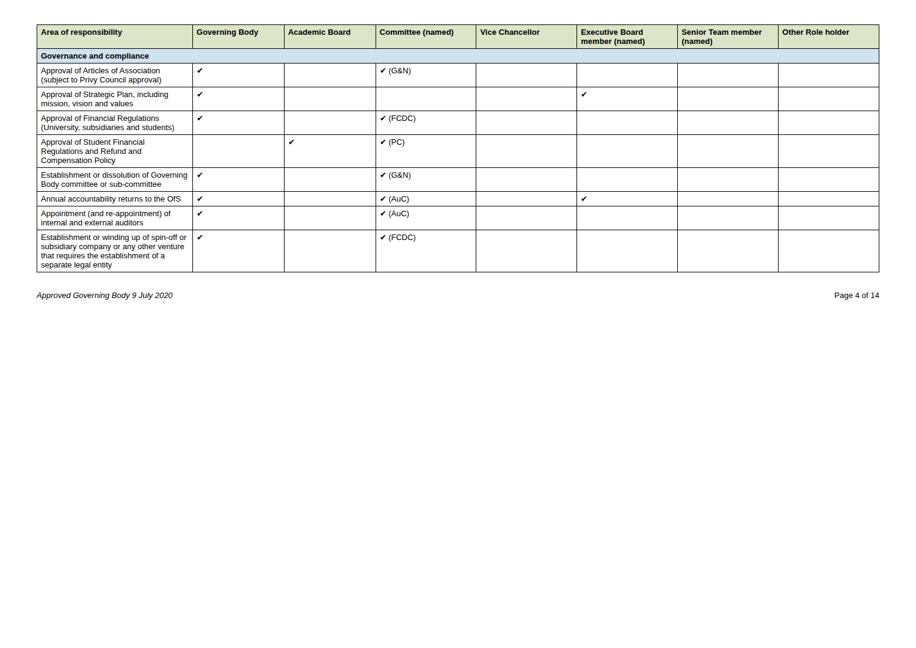| Area of responsibility | Governing Body | Academic Board | Committee (named) | Vice Chancellor | Executive Board member (named) | Senior Team member (named) | Other Role holder |
| --- | --- | --- | --- | --- | --- | --- | --- |
| Governance and compliance |
| Approval of Articles of Association (subject to Privy Council approval) | ✔ | | ✔ (G&N) | | | | |
| Approval of Strategic Plan, including mission, vision and values | ✔ | | | | ✔ | | |
| Approval of Financial Regulations (University, subsidiaries and students) | ✔ | | ✔ (FCDC) | | | | |
| Approval of Student Financial Regulations and Refund and Compensation Policy | | ✔ | ✔ (PC) | | | | |
| Establishment or dissolution of Governing Body committee or sub-committee | ✔ | | ✔ (G&N) | | | | |
| Annual accountability returns to the OfS | ✔ | | ✔ (AuC) | | ✔ | | |
| Appointment (and re-appointment) of internal and external auditors | ✔ | | ✔ (AuC) | | | | |
| Establishment or winding up of spin-off or subsidiary company or any other venture that requires the establishment of a separate legal entity | ✔ | | ✔ (FCDC) | | | | |
Approved Governing Body 9 July 2020
Page 4 of 14